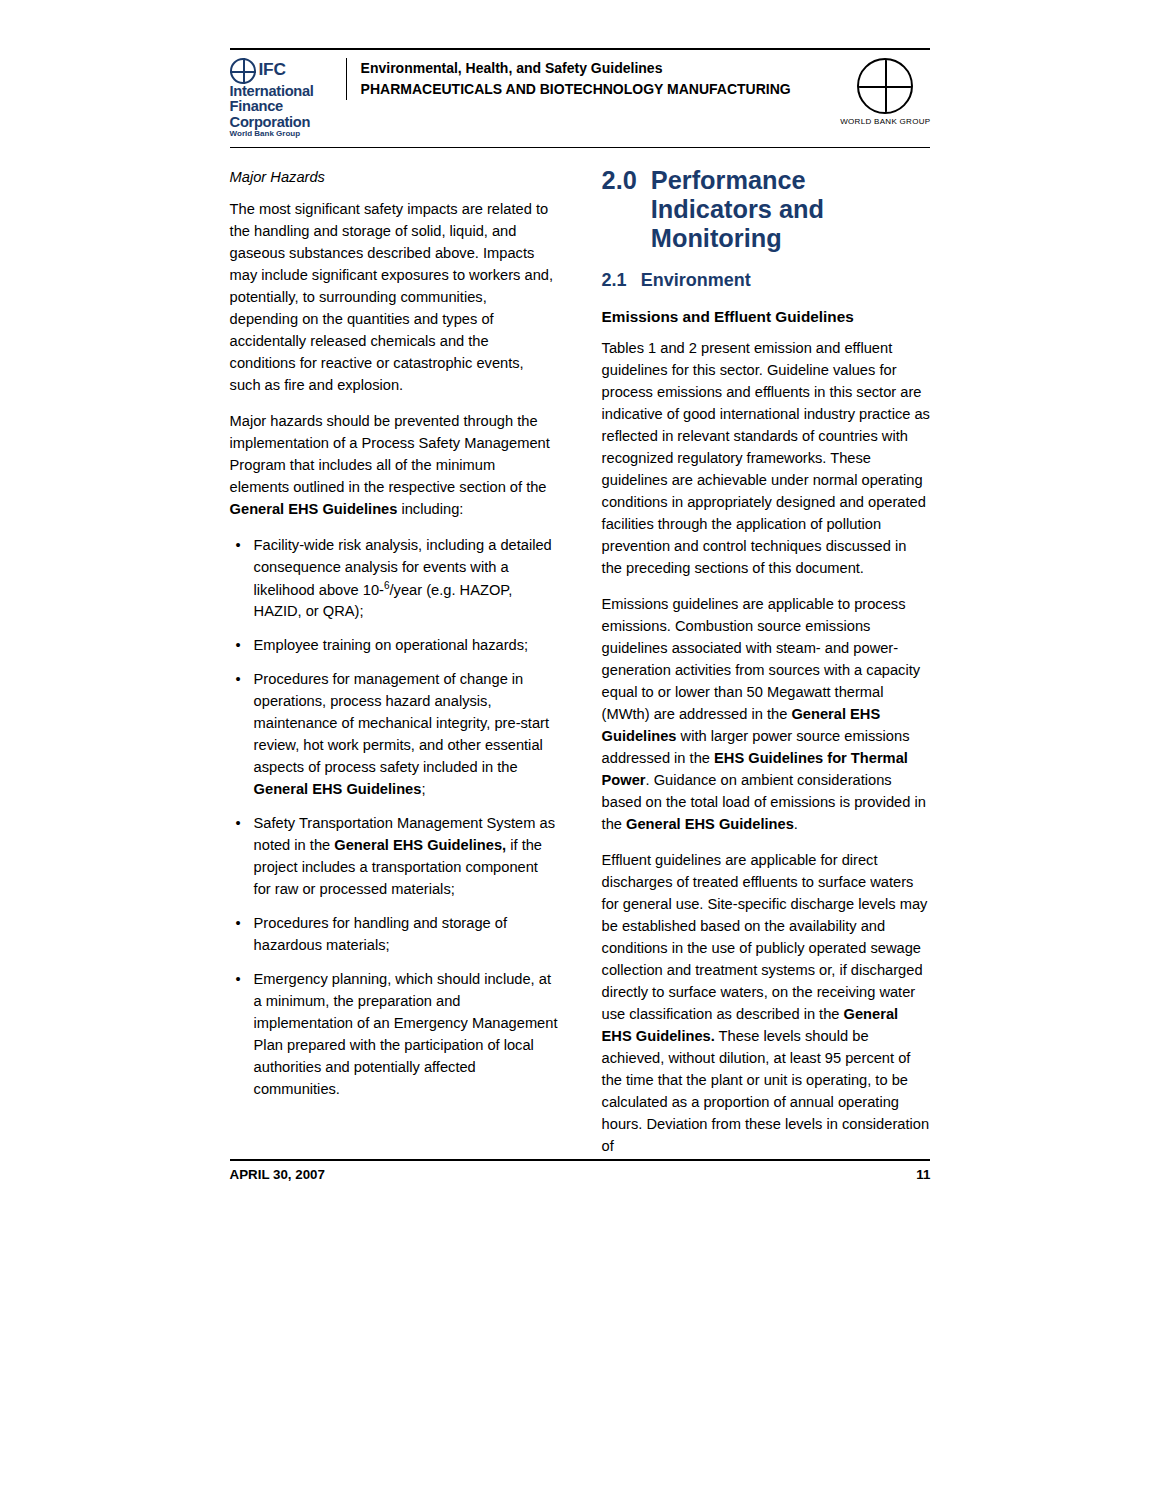IFC
International
Finance
Corporation
World Bank Group
Environmental, Health, and Safety Guidelines
PHARMACEUTICALS AND BIOTECHNOLOGY MANUFACTURING
WORLD BANK GROUP
Major Hazards
The most significant safety impacts are related to the handling and storage of solid, liquid, and gaseous substances described above. Impacts may include significant exposures to workers and, potentially, to surrounding communities, depending on the quantities and types of accidentally released chemicals and the conditions for reactive or catastrophic events, such as fire and explosion.
Major hazards should be prevented through the implementation of a Process Safety Management Program that includes all of the minimum elements outlined in the respective section of the General EHS Guidelines including:
Facility-wide risk analysis, including a detailed consequence analysis for events with a likelihood above 10-6/year (e.g. HAZOP, HAZID, or QRA);
Employee training on operational hazards;
Procedures for management of change in operations, process hazard analysis, maintenance of mechanical integrity, pre-start review, hot work permits, and other essential aspects of process safety included in the General EHS Guidelines;
Safety Transportation Management System as noted in the General EHS Guidelines, if the project includes a transportation component for raw or processed materials;
Procedures for handling and storage of hazardous materials;
Emergency planning, which should include, at a minimum, the preparation and implementation of an Emergency Management Plan prepared with the participation of local authorities and potentially affected communities.
2.0 Performance Indicators and Monitoring
2.1 Environment
Emissions and Effluent Guidelines
Tables 1 and 2 present emission and effluent guidelines for this sector. Guideline values for process emissions and effluents in this sector are indicative of good international industry practice as reflected in relevant standards of countries with recognized regulatory frameworks. These guidelines are achievable under normal operating conditions in appropriately designed and operated facilities through the application of pollution prevention and control techniques discussed in the preceding sections of this document.
Emissions guidelines are applicable to process emissions. Combustion source emissions guidelines associated with steam- and power-generation activities from sources with a capacity equal to or lower than 50 Megawatt thermal (MWth) are addressed in the General EHS Guidelines with larger power source emissions addressed in the EHS Guidelines for Thermal Power. Guidance on ambient considerations based on the total load of emissions is provided in the General EHS Guidelines.
Effluent guidelines are applicable for direct discharges of treated effluents to surface waters for general use. Site-specific discharge levels may be established based on the availability and conditions in the use of publicly operated sewage collection and treatment systems or, if discharged directly to surface waters, on the receiving water use classification as described in the General EHS Guidelines. These levels should be achieved, without dilution, at least 95 percent of the time that the plant or unit is operating, to be calculated as a proportion of annual operating hours. Deviation from these levels in consideration of
APRIL 30, 2007
11